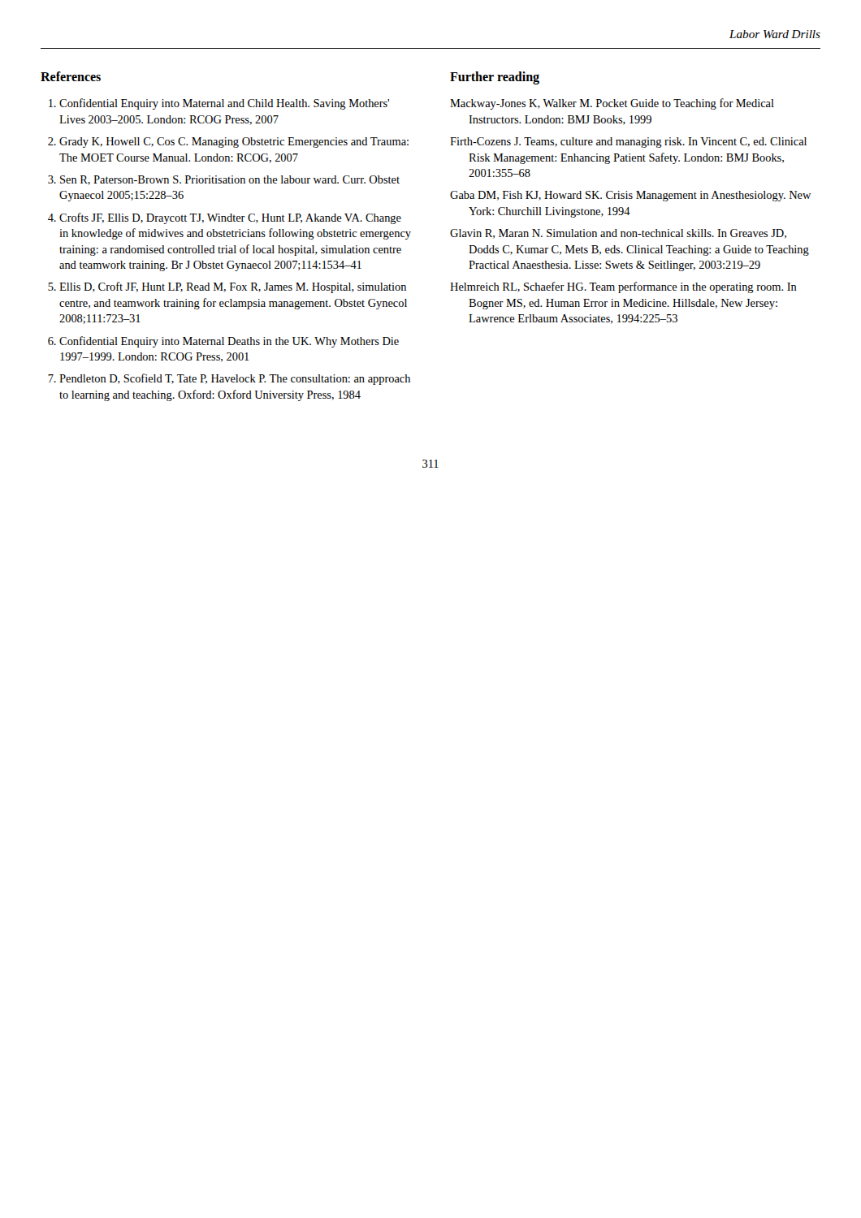Labor Ward Drills
References
Confidential Enquiry into Maternal and Child Health. Saving Mothers' Lives 2003–2005. London: RCOG Press, 2007
Grady K, Howell C, Cos C. Managing Obstetric Emergencies and Trauma: The MOET Course Manual. London: RCOG, 2007
Sen R, Paterson-Brown S. Prioritisation on the labour ward. Curr. Obstet Gynaecol 2005;15:228–36
Crofts JF, Ellis D, Draycott TJ, Windter C, Hunt LP, Akande VA. Change in knowledge of midwives and obstetricians following obstetric emergency training: a randomised controlled trial of local hospital, simulation centre and teamwork training. Br J Obstet Gynaecol 2007;114:1534–41
Ellis D, Croft JF, Hunt LP, Read M, Fox R, James M. Hospital, simulation centre, and teamwork training for eclampsia management. Obstet Gynecol 2008;111:723–31
Confidential Enquiry into Maternal Deaths in the UK. Why Mothers Die 1997–1999. London: RCOG Press, 2001
Pendleton D, Scofield T, Tate P, Havelock P. The consultation: an approach to learning and teaching. Oxford: Oxford University Press, 1984
Further reading
Mackway-Jones K, Walker M. Pocket Guide to Teaching for Medical Instructors. London: BMJ Books, 1999
Firth-Cozens J. Teams, culture and managing risk. In Vincent C, ed. Clinical Risk Management: Enhancing Patient Safety. London: BMJ Books, 2001:355–68
Gaba DM, Fish KJ, Howard SK. Crisis Management in Anesthesiology. New York: Churchill Livingstone, 1994
Glavin R, Maran N. Simulation and non-technical skills. In Greaves JD, Dodds C, Kumar C, Mets B, eds. Clinical Teaching: a Guide to Teaching Practical Anaesthesia. Lisse: Swets & Seitlinger, 2003:219–29
Helmreich RL, Schaefer HG. Team performance in the operating room. In Bogner MS, ed. Human Error in Medicine. Hillsdale, New Jersey: Lawrence Erlbaum Associates, 1994:225–53
311